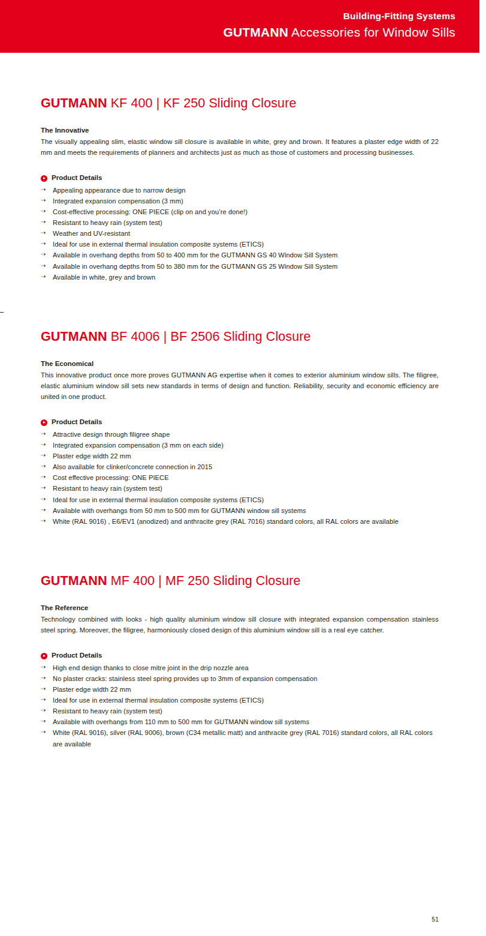Building-Fitting Systems
GUTMANN Accessories for Window Sills
GUTMANN KF 400 | KF 250 Sliding Closure
The Innovative
The visually appealing slim, elastic window sill closure is available in white, grey and brown. It features a plaster edge width of 22 mm and meets the requirements of planners and architects just as much as those of customers and processing businesses.
Product Details
Appealing appearance due to narrow design
Integrated expansion compensation (3 mm)
Cost-effective processing: ONE PIECE (clip on and you’re done!)
Resistant to heavy rain (system test)
Weather and UV-resistant
Ideal for use in external thermal insulation composite systems (ETICS)
Available in overhang depths from 50 to 400 mm for the GUTMANN GS 40 Window Sill System
Available in overhang depths from 50 to 380 mm for the GUTMANN GS 25 Window Sill System
Available in white, grey and brown
GUTMANN BF 4006 | BF 2506 Sliding Closure
The Economical
This innovative product once more proves GUTMANN AG expertise when it comes to exterior aluminium window sills. The filigree, elastic aluminium window sill sets new standards in terms of design and function. Reliability, security and economic efficiency are united in one product.
Product Details
Attractive design through filigree shape
Integrated expansion compensation (3 mm on each side)
Plaster edge width 22 mm
Also available for clinker/concrete connection in 2015
Cost effective processing: ONE PIECE
Resistant to heavy rain (system test)
Ideal for use in external thermal insulation composite systems (ETICS)
Available with overhangs from 50 mm to 500 mm for GUTMANN window sill systems
White (RAL 9016) , E6/EV1 (anodized) and anthracite grey (RAL 7016) standard colors, all RAL colors are available
GUTMANN MF 400 | MF 250 Sliding Closure
The Reference
Technology combined with looks - high quality aluminium window sill closure with integrated expansion compensation stainless steel spring. Moreover, the filigree, harmoniously closed design of this aluminium window sill is a real eye catcher.
Product Details
High end design thanks to close mitre joint in the drip nozzle area
No plaster cracks: stainless steel spring provides up to 3mm of expansion compensation
Plaster edge width 22 mm
Ideal for use in external thermal insulation composite systems (ETICS)
Resistant to heavy rain (system test)
Available with overhangs from 110 mm to 500 mm for GUTMANN window sill systems
White (RAL 9016), silver (RAL 9006), brown (C34 metallic matt) and anthracite grey (RAL 7016) standard colors, all RAL colors are available
51